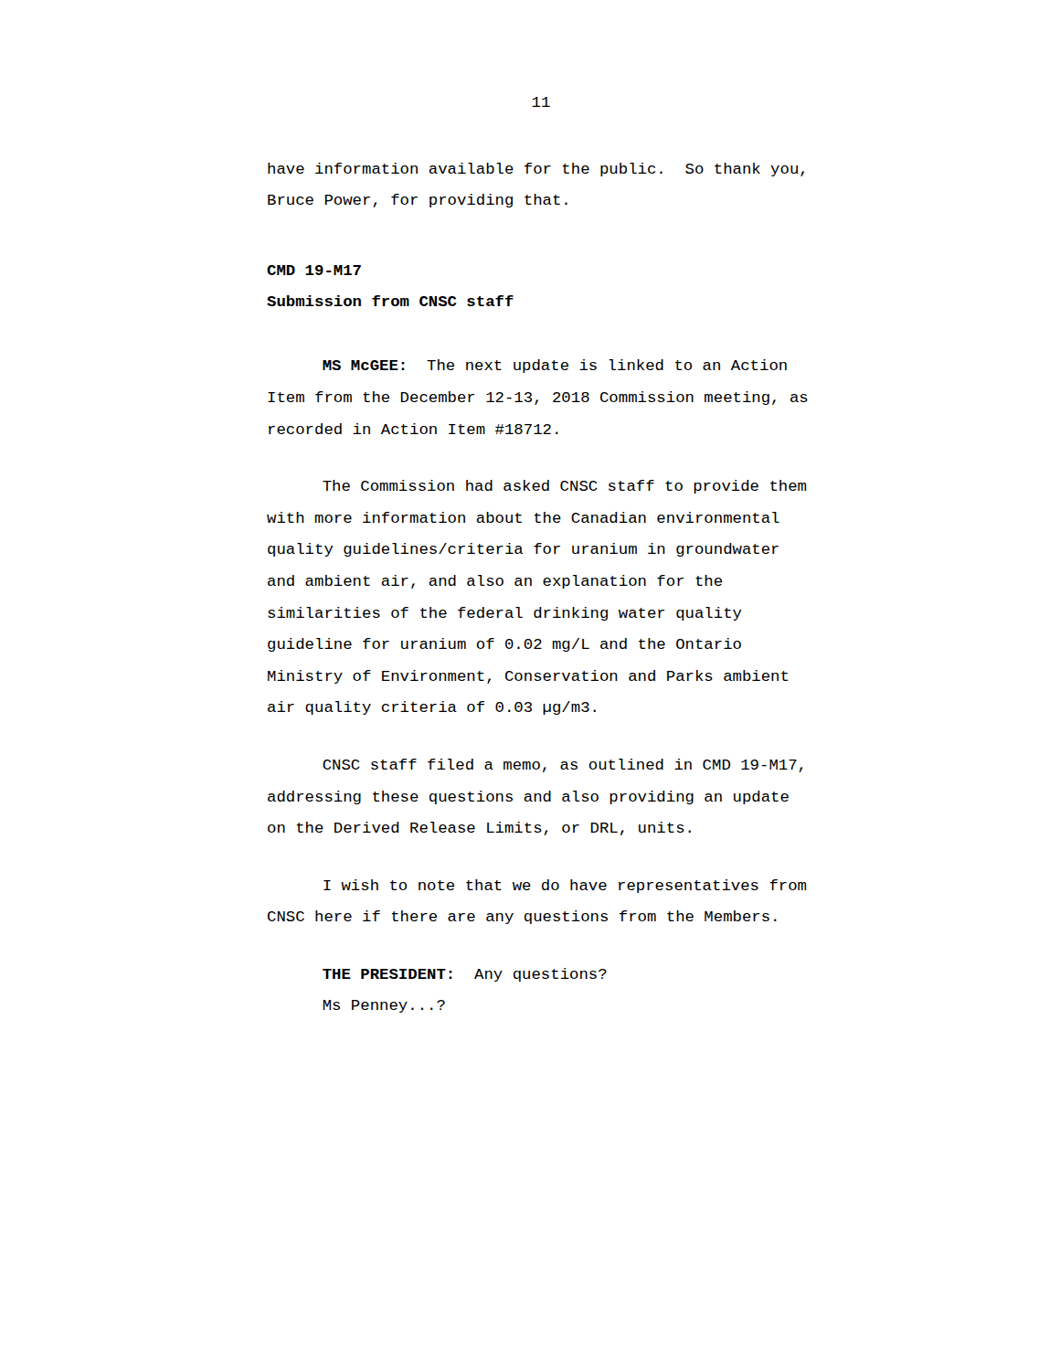11
have information available for the public. So thank you, Bruce Power, for providing that.
CMD 19-M17
Submission from CNSC staff
MS McGEE: The next update is linked to an Action Item from the December 12-13, 2018 Commission meeting, as recorded in Action Item #18712.
The Commission had asked CNSC staff to provide them with more information about the Canadian environmental quality guidelines/criteria for uranium in groundwater and ambient air, and also an explanation for the similarities of the federal drinking water quality guideline for uranium of 0.02 mg/L and the Ontario Ministry of Environment, Conservation and Parks ambient air quality criteria of 0.03 µg/m3.
CNSC staff filed a memo, as outlined in CMD 19-M17, addressing these questions and also providing an update on the Derived Release Limits, or DRL, units.
I wish to note that we do have representatives from CNSC here if there are any questions from the Members.
THE PRESIDENT: Any questions?
Ms Penney...?